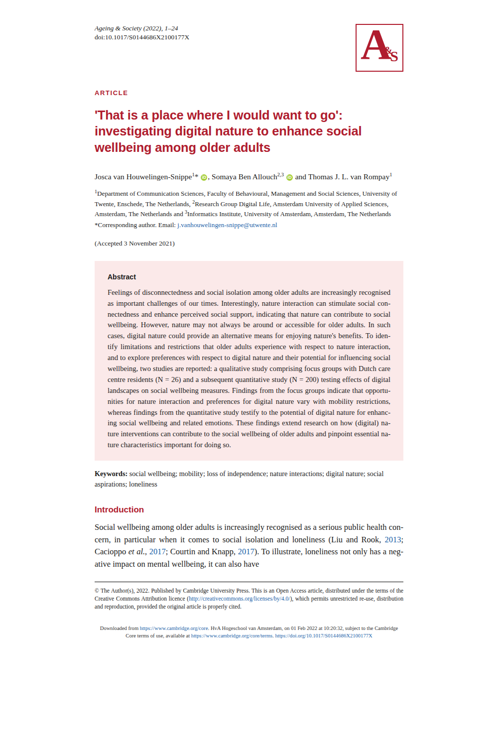Ageing & Society (2022), 1–24
doi:10.1017/S0144686X2100177X
A & S
ARTICLE
'That is a place where I would want to go': investigating digital nature to enhance social wellbeing among older adults
Josca van Houwelingen-Snippe1* iD, Somaya Ben Allouch2,3 iD and Thomas J. L. van Rompay1
1Department of Communication Sciences, Faculty of Behavioural, Management and Social Sciences, University of Twente, Enschede, The Netherlands, 2Research Group Digital Life, Amsterdam University of Applied Sciences, Amsterdam, The Netherlands and 3Informatics Institute, University of Amsterdam, Amsterdam, The Netherlands
*Corresponding author. Email: j.vanhouwelingen-snippe@utwente.nl
(Accepted 3 November 2021)
Abstract
Feelings of disconnectedness and social isolation among older adults are increasingly recognised as important challenges of our times. Interestingly, nature interaction can stimulate social connectedness and enhance perceived social support, indicating that nature can contribute to social wellbeing. However, nature may not always be around or accessible for older adults. In such cases, digital nature could provide an alternative means for enjoying nature's benefits. To identify limitations and restrictions that older adults experience with respect to nature interaction, and to explore preferences with respect to digital nature and their potential for influencing social wellbeing, two studies are reported: a qualitative study comprising focus groups with Dutch care centre residents (N = 26) and a subsequent quantitative study (N = 200) testing effects of digital landscapes on social wellbeing measures. Findings from the focus groups indicate that opportunities for nature interaction and preferences for digital nature vary with mobility restrictions, whereas findings from the quantitative study testify to the potential of digital nature for enhancing social wellbeing and related emotions. These findings extend research on how (digital) nature interventions can contribute to the social wellbeing of older adults and pinpoint essential nature characteristics important for doing so.
Keywords: social wellbeing; mobility; loss of independence; nature interactions; digital nature; social aspirations; loneliness
Introduction
Social wellbeing among older adults is increasingly recognised as a serious public health concern, in particular when it comes to social isolation and loneliness (Liu and Rook, 2013; Cacioppo et al., 2017; Courtin and Knapp, 2017). To illustrate, loneliness not only has a negative impact on mental wellbeing, it can also have
© The Author(s), 2022. Published by Cambridge University Press. This is an Open Access article, distributed under the terms of the Creative Commons Attribution licence (http://creativecommons.org/licenses/by/4.0/), which permits unrestricted re-use, distribution and reproduction, provided the original article is properly cited.
Downloaded from https://www.cambridge.org/core. HvA Hogeschool van Amsterdam, on 01 Feb 2022 at 10:20:32, subject to the Cambridge Core terms of use, available at https://www.cambridge.org/core/terms. https://doi.org/10.1017/S0144686X2100177X